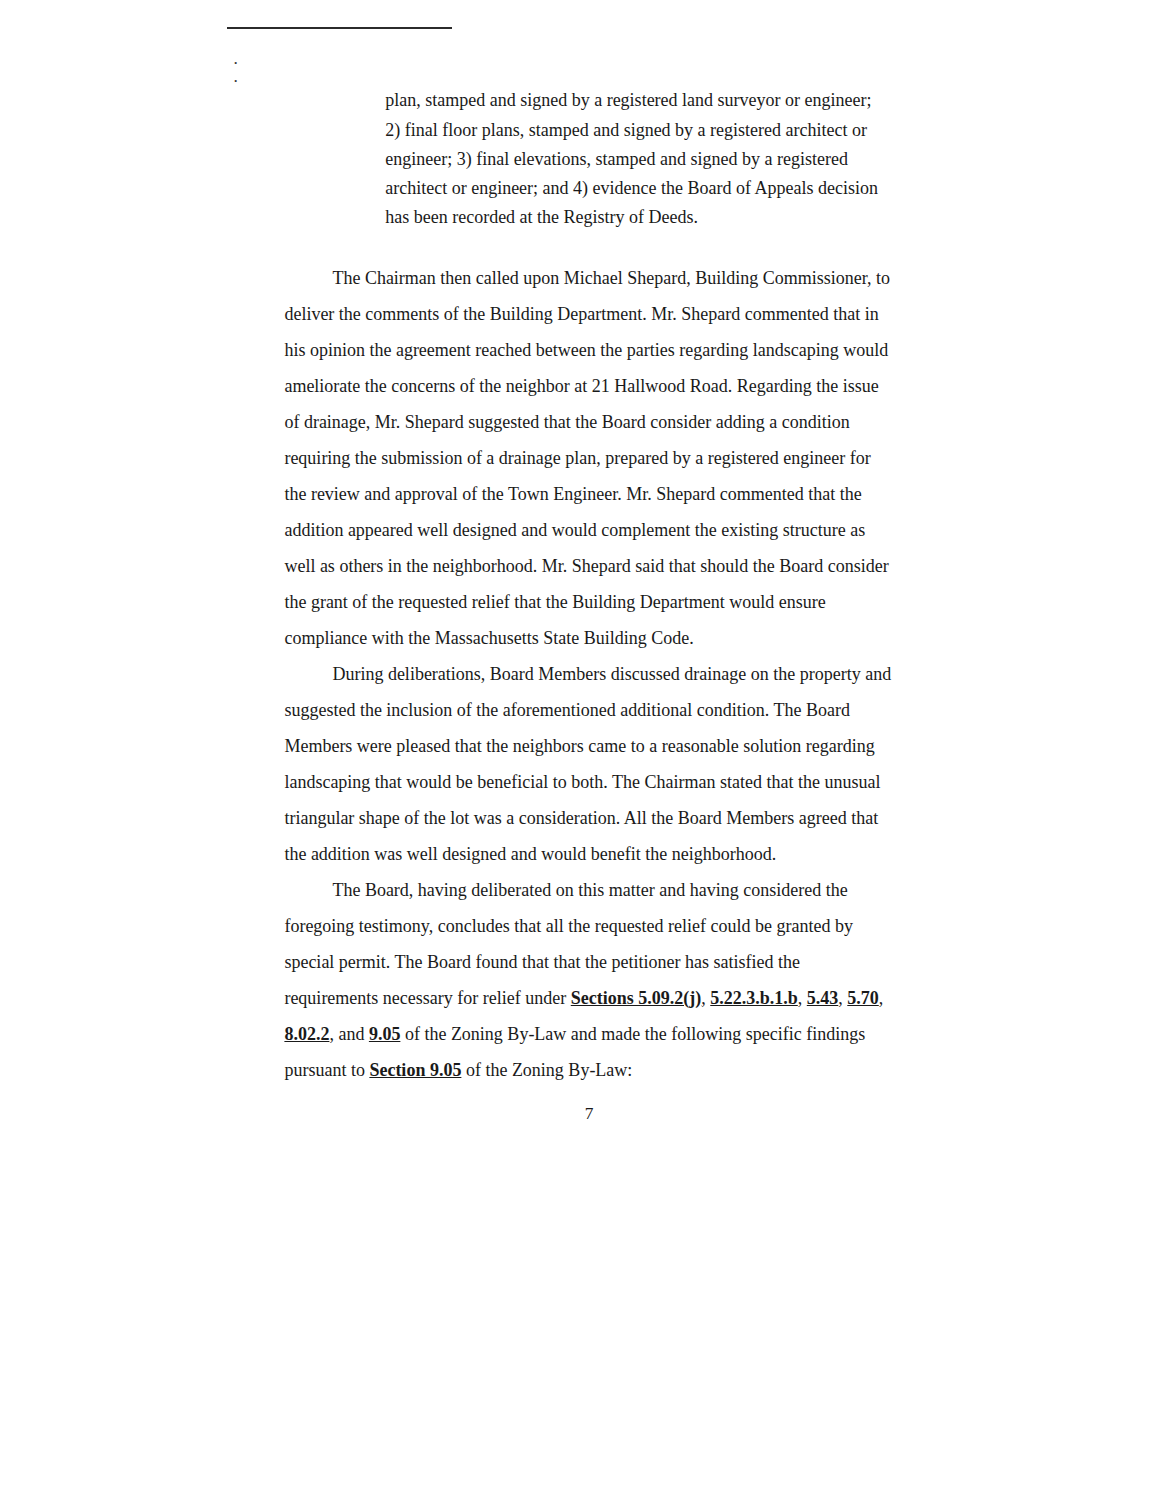.
.
plan, stamped and signed by a registered land surveyor or engineer; 2) final floor plans, stamped and signed by a registered architect or engineer; 3) final elevations, stamped and signed by a registered architect or engineer; and 4) evidence the Board of Appeals decision has been recorded at the Registry of Deeds.
The Chairman then called upon Michael Shepard, Building Commissioner, to deliver the comments of the Building Department. Mr. Shepard commented that in his opinion the agreement reached between the parties regarding landscaping would ameliorate the concerns of the neighbor at 21 Hallwood Road. Regarding the issue of drainage, Mr. Shepard suggested that the Board consider adding a condition requiring the submission of a drainage plan, prepared by a registered engineer for the review and approval of the Town Engineer. Mr. Shepard commented that the addition appeared well designed and would complement the existing structure as well as others in the neighborhood. Mr. Shepard said that should the Board consider the grant of the requested relief that the Building Department would ensure compliance with the Massachusetts State Building Code.
During deliberations, Board Members discussed drainage on the property and suggested the inclusion of the aforementioned additional condition. The Board Members were pleased that the neighbors came to a reasonable solution regarding landscaping that would be beneficial to both. The Chairman stated that the unusual triangular shape of the lot was a consideration. All the Board Members agreed that the addition was well designed and would benefit the neighborhood.
The Board, having deliberated on this matter and having considered the foregoing testimony, concludes that all the requested relief could be granted by special permit. The Board found that that the petitioner has satisfied the requirements necessary for relief under Sections 5.09.2(j), 5.22.3.b.1.b, 5.43, 5.70, 8.02.2, and 9.05 of the Zoning By-Law and made the following specific findings pursuant to Section 9.05 of the Zoning By-Law:
7